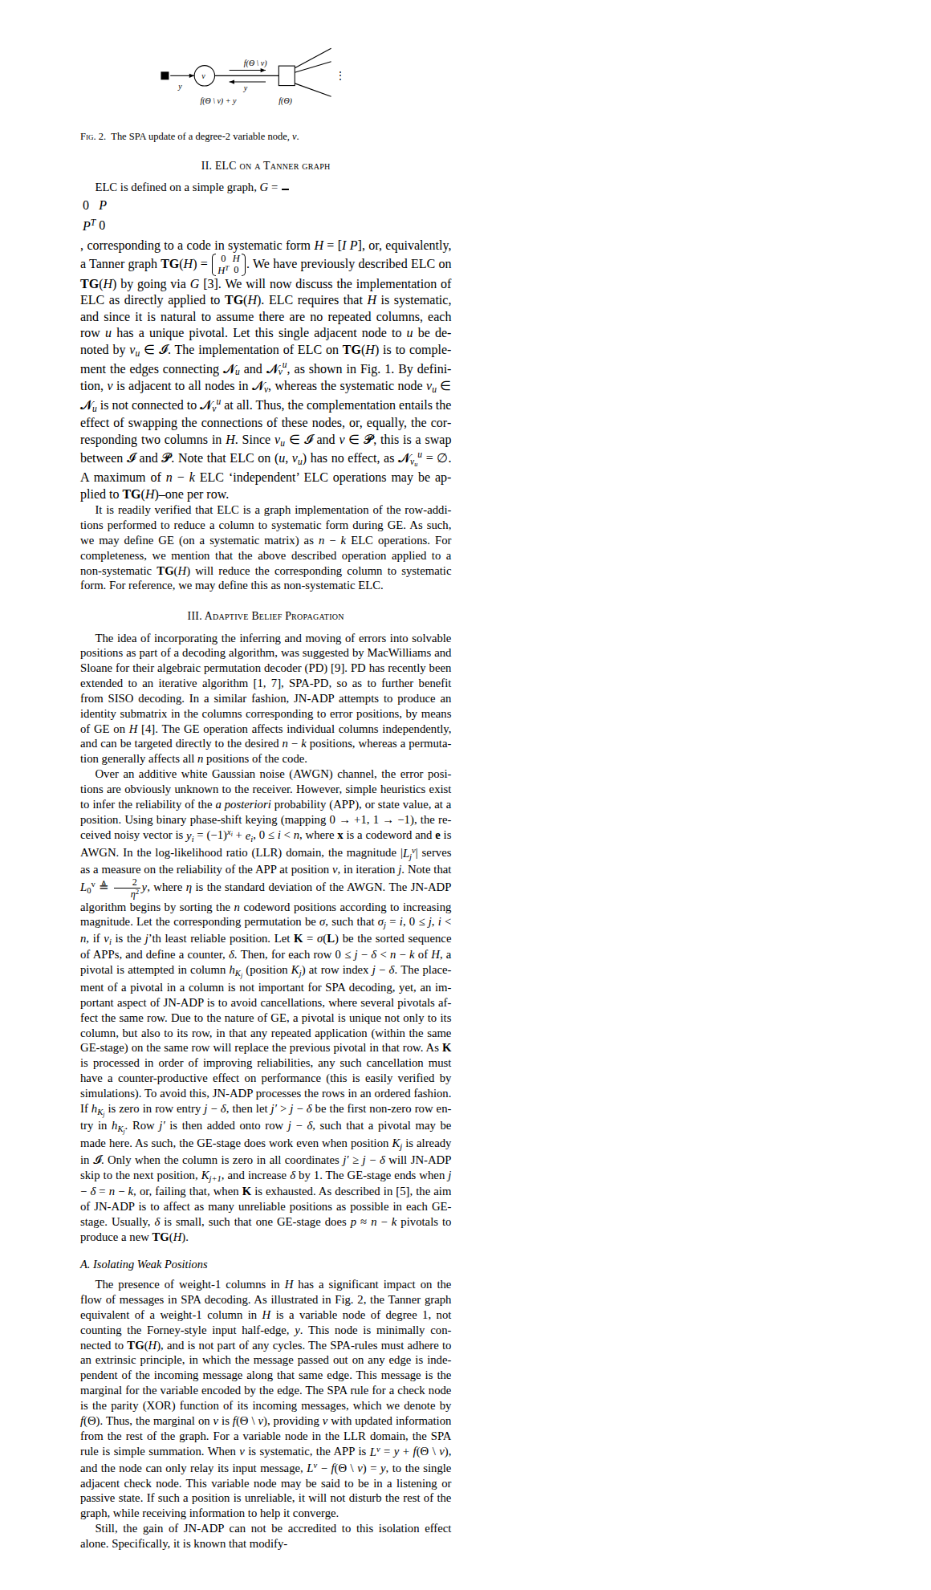v y f(Θ \ v) y f(Θ \ v) + y f(Θ) ⋮
Fig. 2. The SPA update of a degree-2 variable node, v.
II. ELC on a Tanner graph
ELC is defined on a simple graph, G =
| 0 | P |
| P T | 0 |
, corresponding to a code in systematic form H = [I P], or, equivalently, a Tanner graph TG(H) =
| 0 | H |
| H T | 0 |
. We have previously described ELC on TG(H) by going via G [3]. We will now discuss the implementation of ELC as directly applied to TG(H). ELC requires that H is systematic, and since it is natural to assume there are no repeated columns, each row u has a unique pivotal. Let this single adjacent node to u be denoted by vu ∈ 𝓘. The implementation of ELC on TG(H) is to complement the edges connecting 𝓝u and 𝓝vu, as shown in Fig. 1. By definition, v is adjacent to all nodes in 𝓝v, whereas the systematic node vu ∈ 𝓝u is not connected to 𝓝vu at all. Thus, the complementation entails the effect of swapping the connections of these nodes, or, equally, the corresponding two columns in H. Since vu ∈ 𝓘 and v ∈ 𝓟, this is a swap between 𝓘 and 𝓟. Note that ELC on (u, vu) has no effect, as 𝓝vu u = ∅. A maximum of n − k ELC ‘independent’ ELC operations may be applied to TG(H)–one per row.
It is readily verified that ELC is a graph implementation of the row-additions performed to reduce a column to systematic form during GE. As such, we may define GE (on a systematic matrix) as n − k ELC operations. For completeness, we mention that the above described operation applied to a non-systematic TG(H) will reduce the corresponding column to systematic form. For reference, we may define this as non-systematic ELC.
III. Adaptive Belief Propagation
The idea of incorporating the inferring and moving of errors into solvable positions as part of a decoding algorithm, was suggested by MacWilliams and Sloane for their algebraic permutation decoder (PD) [9]. PD has recently been extended to an iterative algorithm [1, 7], SPA-PD, so as to further benefit from SISO decoding. In a similar fashion, JN-ADP attempts to produce an identity submatrix in the columns corresponding to error positions, by means of GE on H [4]. The GE operation affects individual columns independently, and can be targeted directly to the desired n − k positions, whereas a permutation generally affects all n positions of the code.
Over an additive white Gaussian noise (AWGN) channel, the error positions are obviously unknown to the receiver. However, simple heuristics exist to infer the reliability of the a posteriori probability (APP), or state value, at a position. Using binary phase-shift keying (mapping 0 → +1, 1 → −1), the received noisy vector is yi = (−1)xi + ei, 0 ≤ i < n, where x is a codeword and e is AWGN. In the log-likelihood ratio (LLR) domain, the magnitude |Ljv| serves as a measure on the reliability of the APP at position v, in iteration j. Note that L 0 v ≜ 2 η 2 y, where η is the standard deviation of the AWGN. The JN-ADP algorithm begins by sorting the n codeword positions according to increasing magnitude. Let the corresponding permutation be σ, such that σj = i, 0 ≤ j, i < n, if vi is the j’th least reliable position. Let K = σ(L) be the sorted sequence of APPs, and define a counter, δ. Then, for each row 0 ≤ j − δ < n − k of H, a pivotal is attempted in column hKj (position Kj) at row index j − δ. The placement of a pivotal in a column is not important for SPA decoding, yet, an important aspect of JN-ADP is to avoid cancellations, where several pivotals affect the same row. Due to the nature of GE, a pivotal is unique not only to its column, but also to its row, in that any repeated application (within the same GE-stage) on the same row will replace the previous pivotal in that row. As K is processed in order of improving reliabilities, any such cancellation must have a counter-productive effect on performance (this is easily verified by simulations). To avoid this, JN-ADP processes the rows in an ordered fashion. If hKj is zero in row entry j − δ, then let j′ > j − δ be the first non-zero row entry in hKj. Row j′ is then added onto row j − δ, such that a pivotal may be made here. As such, the GE-stage does work even when position Kj is already in 𝓘. Only when the column is zero in all coordinates j′ ≥ j − δ will JN-ADP skip to the next position, Kj+1, and increase δ by 1. The GE-stage ends when j − δ = n − k, or, failing that, when K is exhausted. As described in [5], the aim of JN-ADP is to affect as many unreliable positions as possible in each GE-stage. Usually, δ is small, such that one GE-stage does p ≈ n − k pivotals to produce a new TG(H).
A. Isolating Weak Positions
The presence of weight-1 columns in H has a significant impact on the flow of messages in SPA decoding. As illustrated in Fig. 2, the Tanner graph equivalent of a weight-1 column in H is a variable node of degree 1, not counting the Forney-style input half-edge, y. This node is minimally connected to TG(H), and is not part of any cycles. The SPA-rules must adhere to an extrinsic principle, in which the message passed out on any edge is independent of the incoming message along that same edge. This message is the marginal for the variable encoded by the edge. The SPA rule for a check node is the parity (XOR) function of its incoming messages, which we denote by f(Θ). Thus, the marginal on v is f(Θ \ v), providing v with updated information from the rest of the graph. For a variable node in the LLR domain, the SPA rule is simple summation. When v is systematic, the APP is Lv = y + f(Θ \ v), and the node can only relay its input message, Lv − f(Θ \ v) = y, to the single adjacent check node. This variable node may be said to be in a listening or passive state. If such a position is unreliable, it will not disturb the rest of the graph, while receiving information to help it converge.
Still, the gain of JN-ADP can not be accredited to this isolation effect alone. Specifically, it is known that modify-